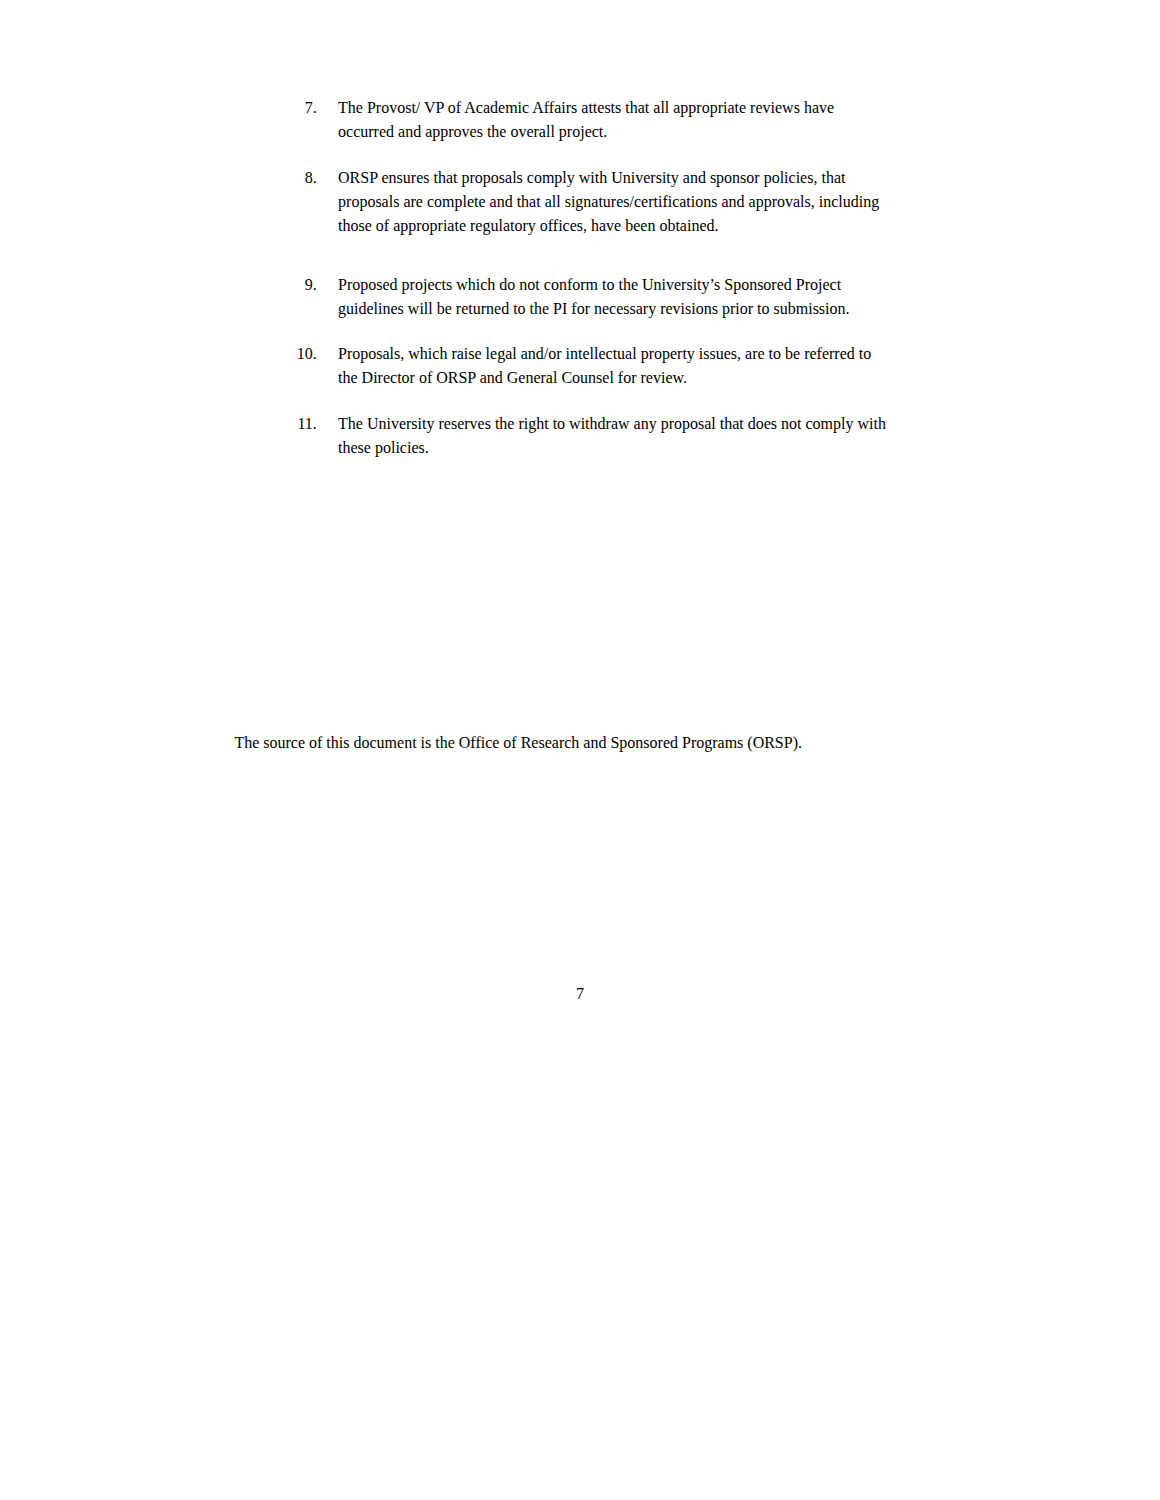The Provost/ VP of Academic Affairs attests that all appropriate reviews have occurred and approves the overall project.
ORSP ensures that proposals comply with University and sponsor policies, that proposals are complete and that all signatures/certifications and approvals, including those of appropriate regulatory offices, have been obtained.
Proposed projects which do not conform to the University’s Sponsored Project guidelines will be returned to the PI for necessary revisions prior to submission.
Proposals, which raise legal and/or intellectual property issues, are to be referred to the Director of ORSP and General Counsel for review.
The University reserves the right to withdraw any proposal that does not comply with these policies.
The source of this document is the Office of Research and Sponsored Programs (ORSP).
7